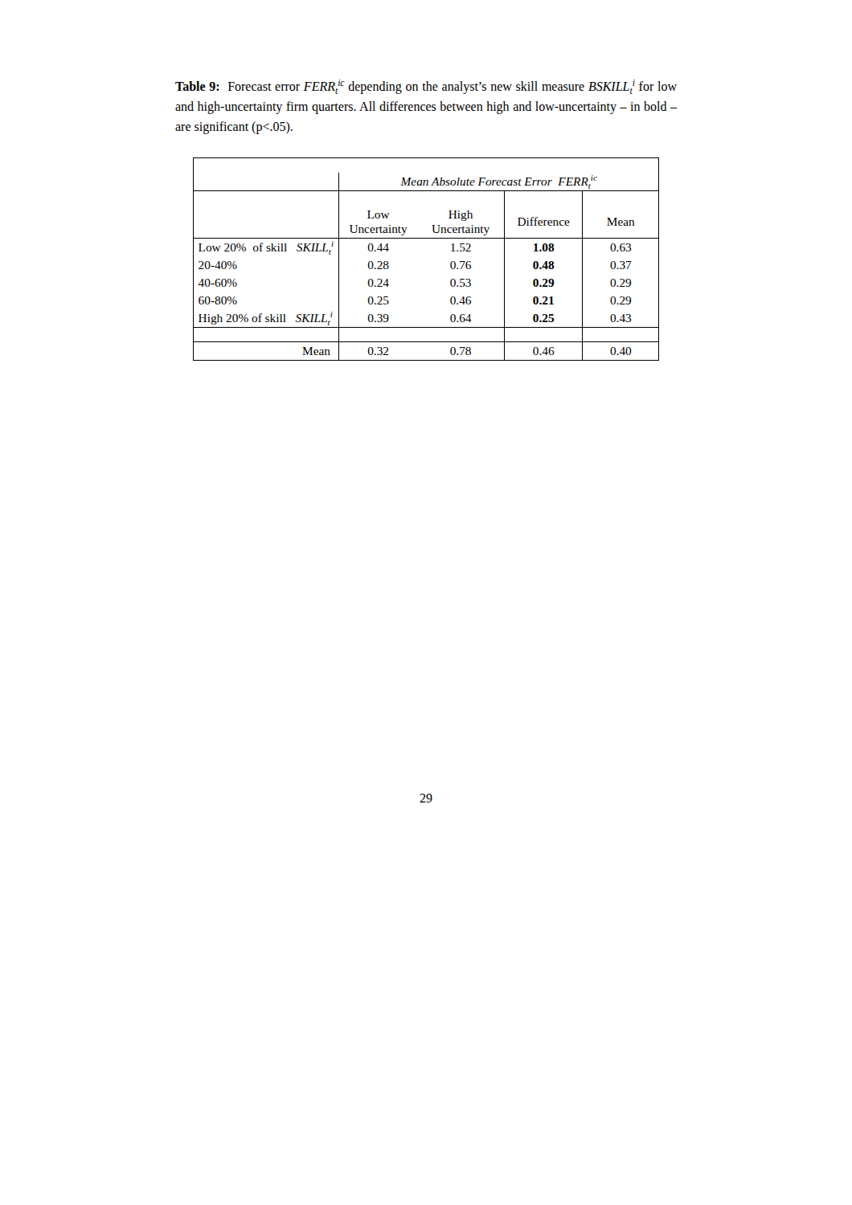Table 9: Forecast error FERRtic depending on the analyst’s new skill measure BSKILLti for low and high-uncertainty firm quarters. All differences between high and low-uncertainty – in bold – are significant (p<.05).
| | Mean Absolute Forecast Error FERR t ic |
| | Low Uncertainty | High Uncertainty | Difference | Mean |
| Low 20% of skill SKILL t i | 0.44 | 1.52 | 1.08 | 0.63 |
| 20-40% | 0.28 | 0.76 | 0.48 | 0.37 |
| 40-60% | 0.24 | 0.53 | 0.29 | 0.29 |
| 60-80% | 0.25 | 0.46 | 0.21 | 0.29 |
| High 20% of skill SKILL t i | 0.39 | 0.64 | 0.25 | 0.43 |
| Mean | 0.32 | 0.78 | 0.46 | 0.40 |
29